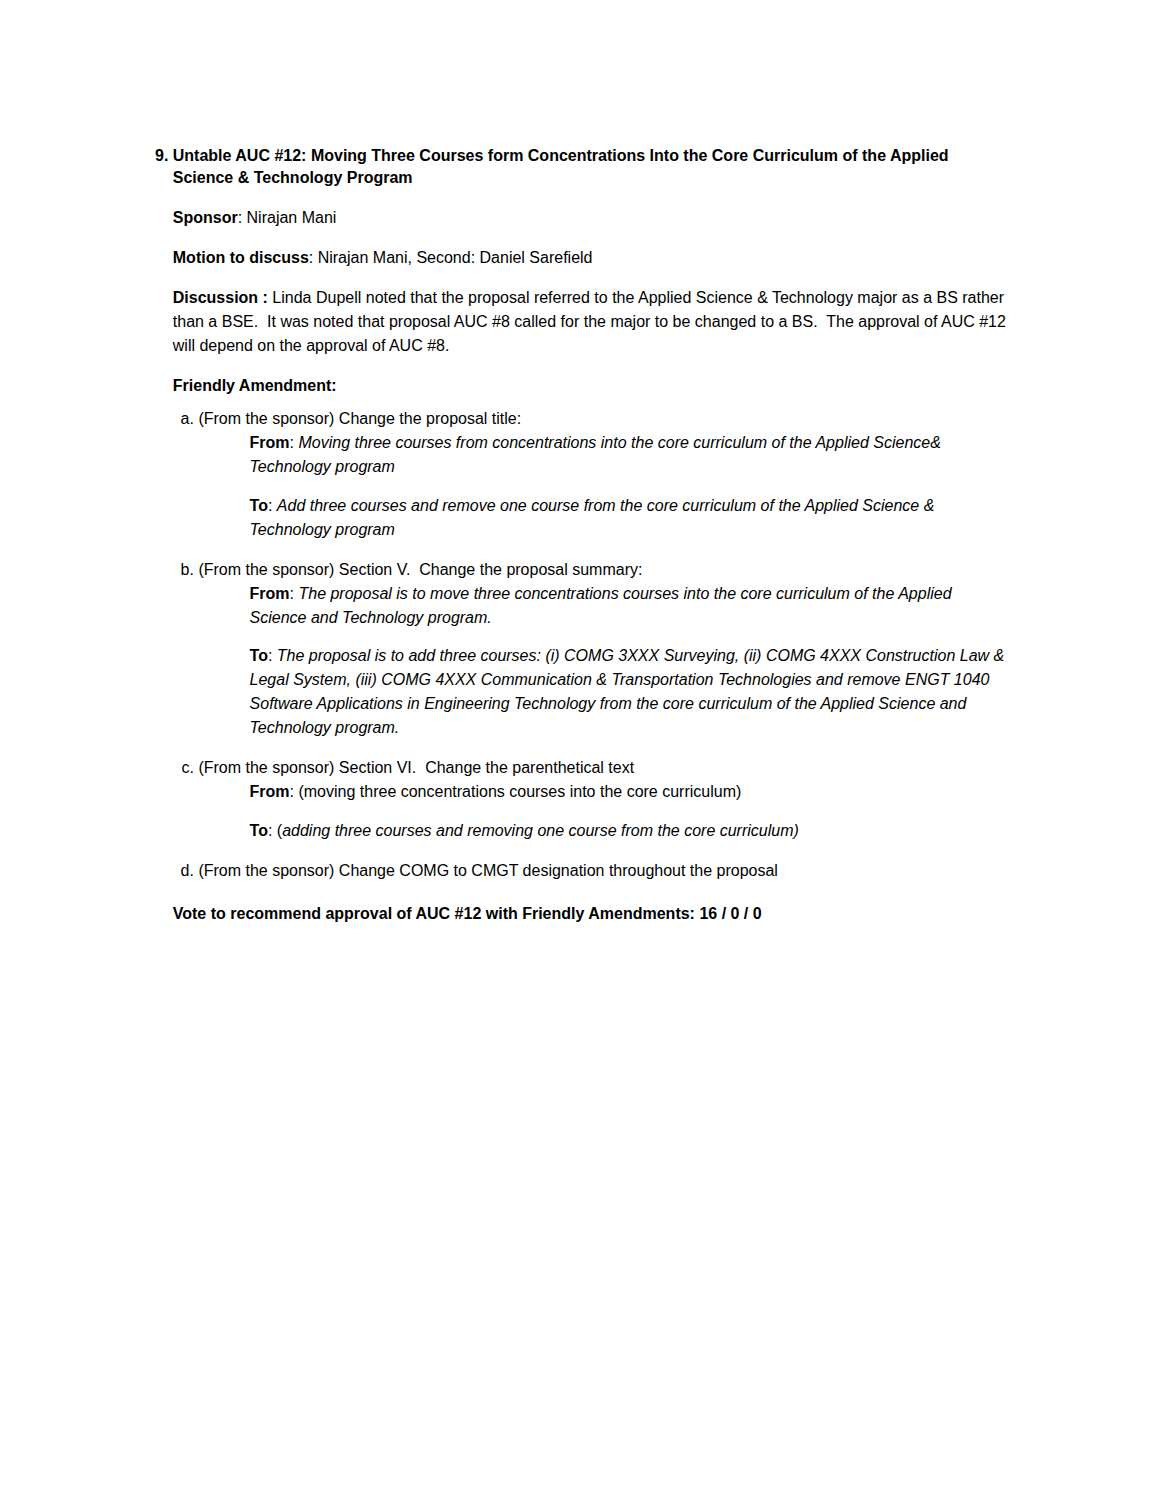Untable AUC #12: Moving Three Courses form Concentrations Into the Core Curriculum of the Applied Science & Technology Program
Sponsor: Nirajan Mani
Motion to discuss: Nirajan Mani, Second: Daniel Sarefield
Discussion : Linda Dupell noted that the proposal referred to the Applied Science & Technology major as a BS rather than a BSE. It was noted that proposal AUC #8 called for the major to be changed to a BS. The approval of AUC #12 will depend on the approval of AUC #8.
Friendly Amendment:
(From the sponsor) Change the proposal title:
From: Moving three courses from concentrations into the core curriculum of the Applied Science& Technology program
To: Add three courses and remove one course from the core curriculum of the Applied Science & Technology program
(From the sponsor) Section V. Change the proposal summary:
From: The proposal is to move three concentrations courses into the core curriculum of the Applied Science and Technology program.
To: The proposal is to add three courses: (i) COMG 3XXX Surveying, (ii) COMG 4XXX Construction Law & Legal System, (iii) COMG 4XXX Communication & Transportation Technologies and remove ENGT 1040 Software Applications in Engineering Technology from the core curriculum of the Applied Science and Technology program.
(From the sponsor) Section VI. Change the parenthetical text
From: (moving three concentrations courses into the core curriculum)
To: (adding three courses and removing one course from the core curriculum)
(From the sponsor) Change COMG to CMGT designation throughout the proposal
Vote to recommend approval of AUC #12 with Friendly Amendments: 16 / 0 / 0